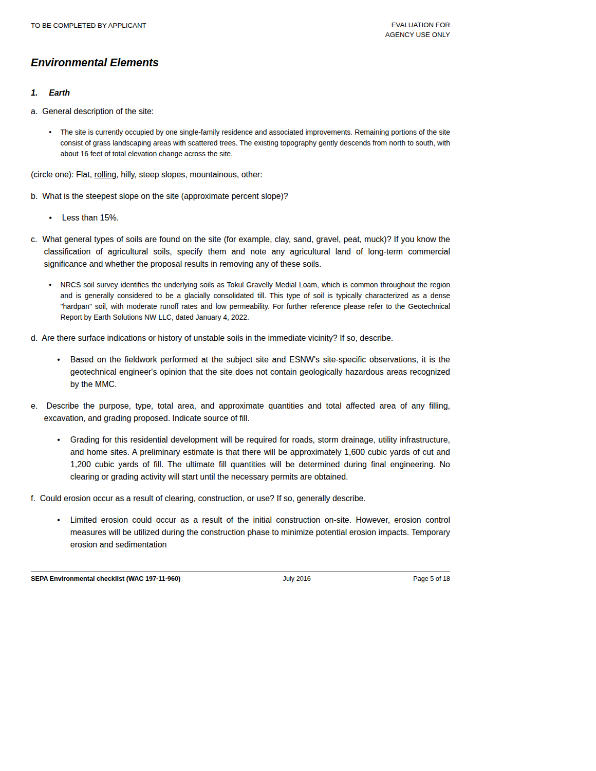TO BE COMPLETED BY APPLICANT
EVALUATION FOR
AGENCY USE ONLY
Environmental Elements
1. Earth
a. General description of the site:
The site is currently occupied by one single-family residence and associated improvements. Remaining portions of the site consist of grass landscaping areas with scattered trees. The existing topography gently descends from north to south, with about 16 feet of total elevation change across the site.
(circle one): Flat, rolling, hilly, steep slopes, mountainous, other:
b. What is the steepest slope on the site (approximate percent slope)?
Less than 15%.
c. What general types of soils are found on the site (for example, clay, sand, gravel, peat, muck)? If you know the classification of agricultural soils, specify them and note any agricultural land of long-term commercial significance and whether the proposal results in removing any of these soils.
NRCS soil survey identifies the underlying soils as Tokul Gravelly Medial Loam, which is common throughout the region and is generally considered to be a glacially consolidated till. This type of soil is typically characterized as a dense "hardpan" soil, with moderate runoff rates and low permeability. For further reference please refer to the Geotechnical Report by Earth Solutions NW LLC, dated January 4, 2022.
d. Are there surface indications or history of unstable soils in the immediate vicinity? If so, describe.
Based on the fieldwork performed at the subject site and ESNW's site-specific observations, it is the geotechnical engineer's opinion that the site does not contain geologically hazardous areas recognized by the MMC.
e. Describe the purpose, type, total area, and approximate quantities and total affected area of any filling, excavation, and grading proposed. Indicate source of fill.
Grading for this residential development will be required for roads, storm drainage, utility infrastructure, and home sites. A preliminary estimate is that there will be approximately 1,600 cubic yards of cut and 1,200 cubic yards of fill. The ultimate fill quantities will be determined during final engineering. No clearing or grading activity will start until the necessary permits are obtained.
f. Could erosion occur as a result of clearing, construction, or use? If so, generally describe.
Limited erosion could occur as a result of the initial construction on-site. However, erosion control measures will be utilized during the construction phase to minimize potential erosion impacts. Temporary erosion and sedimentation
SEPA Environmental checklist (WAC 197-11-960)
July 2016
Page 5 of 18